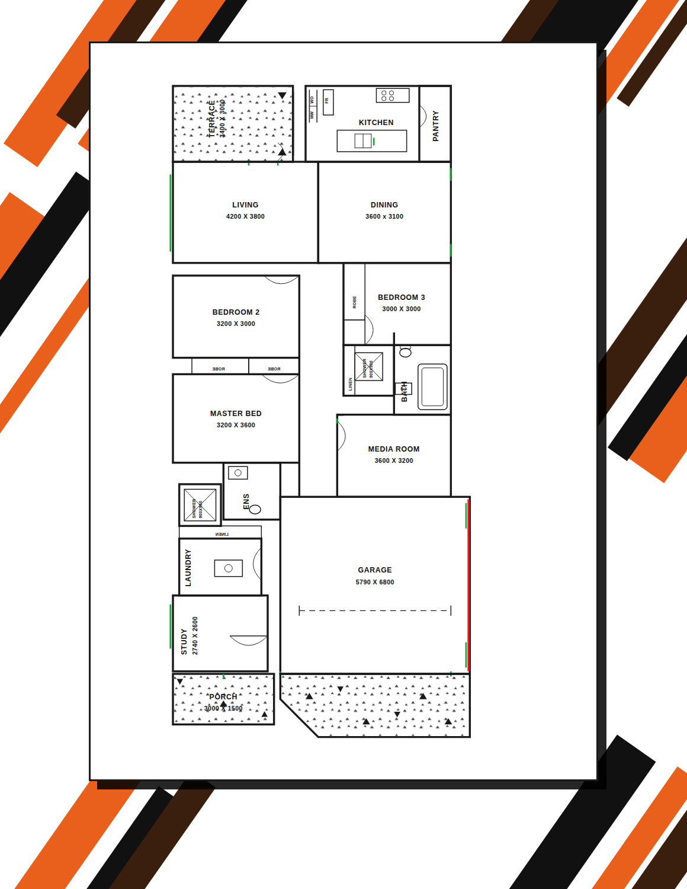TERRACE 3400 X 3000 KITCHEN WO MW FR PANTRY LIVING 4200 X 3800 DINING 3600 x 3100 BEDROOM 3 3000 X 3000 ROBE BEDROOM 2 3200 X 3000 ROBE ROBE MASTER BED 3200 X 3600 BATH SHOWER 900X900 LINEN MEDIA ROOM 3600 X 3200 ENS SHOWER 900X900 LINEN LAUNDRY STUDY 2740 X 2600 GARAGE 5790 X 6800 PORCH 3000 X 1500